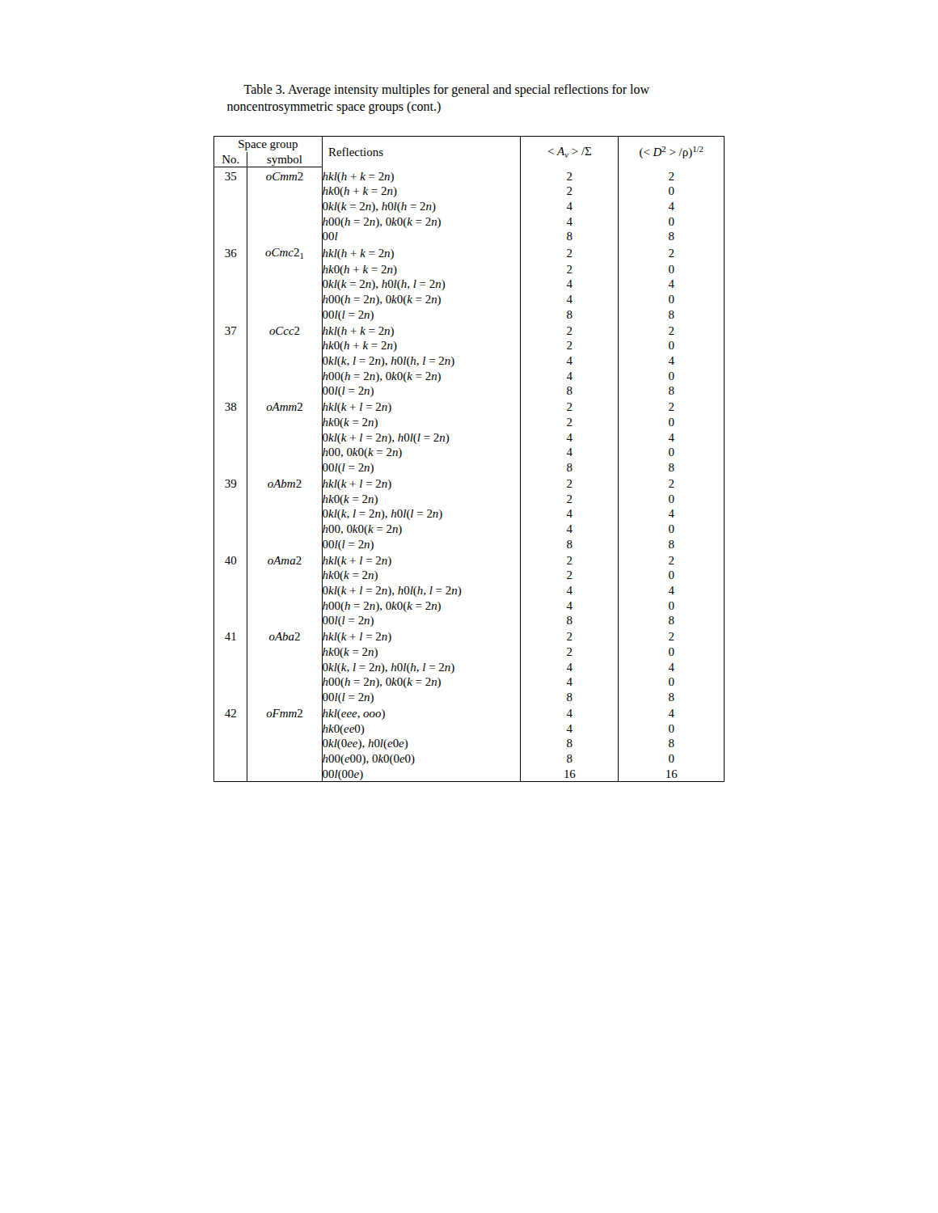Table 3. Average intensity multiples for general and special reflections for low noncentrosymmetric space groups (cont.)
| Space group | Reflections | < A v > /Σ | ( < D 2 > /ρ) 1/2 |
| --- | --- | --- | --- |
| No. | symbol |
| 35 | oCmm 2 | hkl ( h + k = 2 n ) | 2 | 2 |
| | | hk 0( h + k = 2 n ) | 2 | 0 |
| | | 0 kl ( k = 2 n ), h 0 l ( h = 2 n ) | 4 | 4 |
| | | h 00( h = 2 n ), 0 k 0( k = 2 n ) | 4 | 0 |
| | | 00 l | 8 | 8 |
| 36 | oCmc 2 1 | hkl ( h + k = 2 n ) | 2 | 2 |
| | | hk 0( h + k = 2 n ) | 2 | 0 |
| | | 0 kl ( k = 2 n ), h 0 l ( h , l = 2 n ) | 4 | 4 |
| | | h 00( h = 2 n ), 0 k 0( k = 2 n ) | 4 | 0 |
| | | 00 l ( l = 2 n ) | 8 | 8 |
| 37 | oCcc 2 | hkl ( h + k = 2 n ) | 2 | 2 |
| | | hk 0( h + k = 2 n ) | 2 | 0 |
| | | 0 kl ( k , l = 2 n ), h 0 l ( h , l = 2 n ) | 4 | 4 |
| | | h 00( h = 2 n ), 0 k 0( k = 2 n ) | 4 | 0 |
| | | 00 l ( l = 2 n ) | 8 | 8 |
| 38 | oAmm 2 | hkl ( k + l = 2 n ) | 2 | 2 |
| | | hk 0( k = 2 n ) | 2 | 0 |
| | | 0 kl ( k + l = 2 n ), h 0 l ( l = 2 n ) | 4 | 4 |
| | | h 00, 0 k 0( k = 2 n ) | 4 | 0 |
| | | 00 l ( l = 2 n ) | 8 | 8 |
| 39 | oAbm 2 | hkl ( k + l = 2 n ) | 2 | 2 |
| | | hk 0( k = 2 n ) | 2 | 0 |
| | | 0 kl ( k , l = 2 n ), h 0 l ( l = 2 n ) | 4 | 4 |
| | | h 00, 0 k 0( k = 2 n ) | 4 | 0 |
| | | 00 l ( l = 2 n ) | 8 | 8 |
| 40 | oAma 2 | hkl ( k + l = 2 n ) | 2 | 2 |
| | | hk 0( k = 2 n ) | 2 | 0 |
| | | 0 kl ( k + l = 2 n ), h 0 l ( h , l = 2 n ) | 4 | 4 |
| | | h 00( h = 2 n ), 0 k 0( k = 2 n ) | 4 | 0 |
| | | 00 l ( l = 2 n ) | 8 | 8 |
| 41 | oAba 2 | hkl ( k + l = 2 n ) | 2 | 2 |
| | | hk 0( k = 2 n ) | 2 | 0 |
| | | 0 kl ( k , l = 2 n ), h 0 l ( h , l = 2 n ) | 4 | 4 |
| | | h 00( h = 2 n ), 0 k 0( k = 2 n ) | 4 | 0 |
| | | 00 l ( l = 2 n ) | 8 | 8 |
| 42 | oFmm 2 | hkl ( eee , ooo ) | 4 | 4 |
| | | hk 0( ee 0) | 4 | 0 |
| | | 0 kl (0 ee ), h 0 l ( e 0 e ) | 8 | 8 |
| | | h 00( e 00), 0 k 0(0 e 0) | 8 | 0 |
| | | 00 l (00 e ) | 16 | 16 |